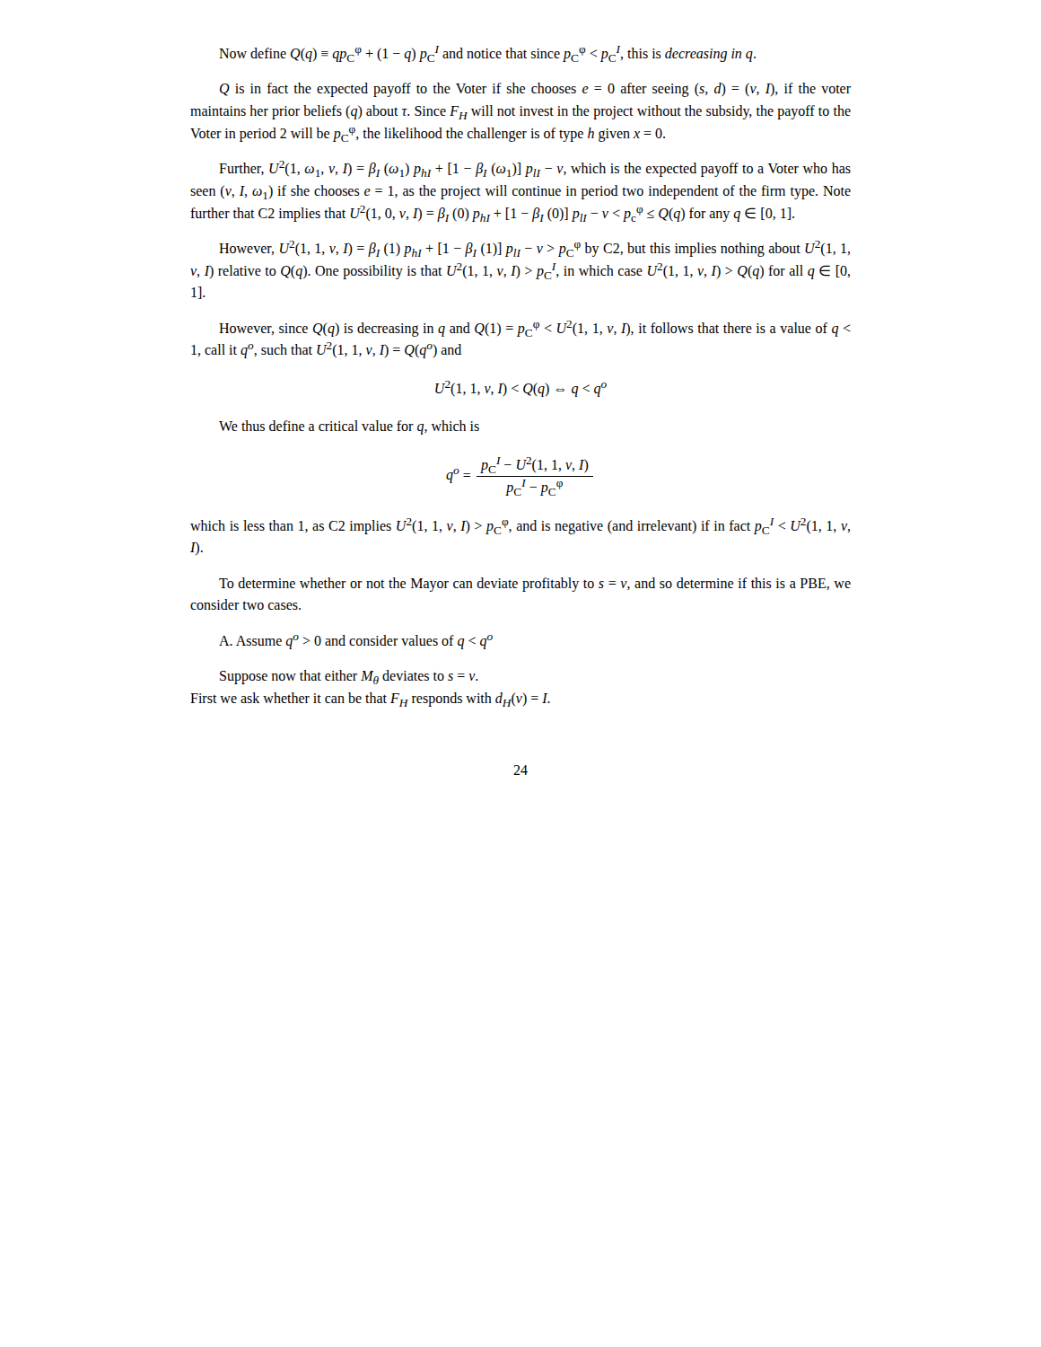Now define Q(q) ≡ qpCφ + (1 − q) pCI and notice that since pCφ < pCI, this is decreasing in q.
Q is in fact the expected payoff to the Voter if she chooses e = 0 after seeing (s, d) = (v, I), if the voter maintains her prior beliefs (q) about τ. Since FH will not invest in the project without the subsidy, the payoff to the Voter in period 2 will be pCφ, the likelihood the challenger is of type h given x = 0.
Further, U2(1, ω1, v, I) = βI (ω1) phI + [1 − βI (ω1)] plI − v, which is the expected payoff to a Voter who has seen (v, I, ω1) if she chooses e = 1, as the project will continue in period two independent of the firm type. Note further that C2 implies that U2(1, 0, v, I) = βI (0) phI + [1 − βI (0)] plI − v < pcφ ≤ Q(q) for any q ∈ [0, 1].
However, U2(1, 1, v, I) = βI (1) phI + [1 − βI (1)] plI − v > pCφ by C2, but this implies nothing about U2(1, 1, v, I) relative to Q(q). One possibility is that U2(1, 1, v, I) > pCI, in which case U2(1, 1, v, I) > Q(q) for all q ∈ [0, 1].
However, since Q(q) is decreasing in q and Q(1) = pCφ < U2(1, 1, v, I), it follows that there is a value of q < 1, call it qo, such that U2(1, 1, v, I) = Q(qo) and
U2(1, 1, v, I) < Q(q) ⇔ q < qo
We thus define a critical value for q, which is
qo = pCI − U2(1, 1, v, I) pCI − pCφ
which is less than 1, as C2 implies U2(1, 1, v, I) > pCφ, and is negative (and irrelevant) if in fact pCI < U2(1, 1, v, I).
To determine whether or not the Mayor can deviate profitably to s = v, and so determine if this is a PBE, we consider two cases.
A. Assume qo > 0 and consider values of q < qo
Suppose now that either Mθ deviates to s = v.
First we ask whether it can be that FH responds with dH(v) = I.
24